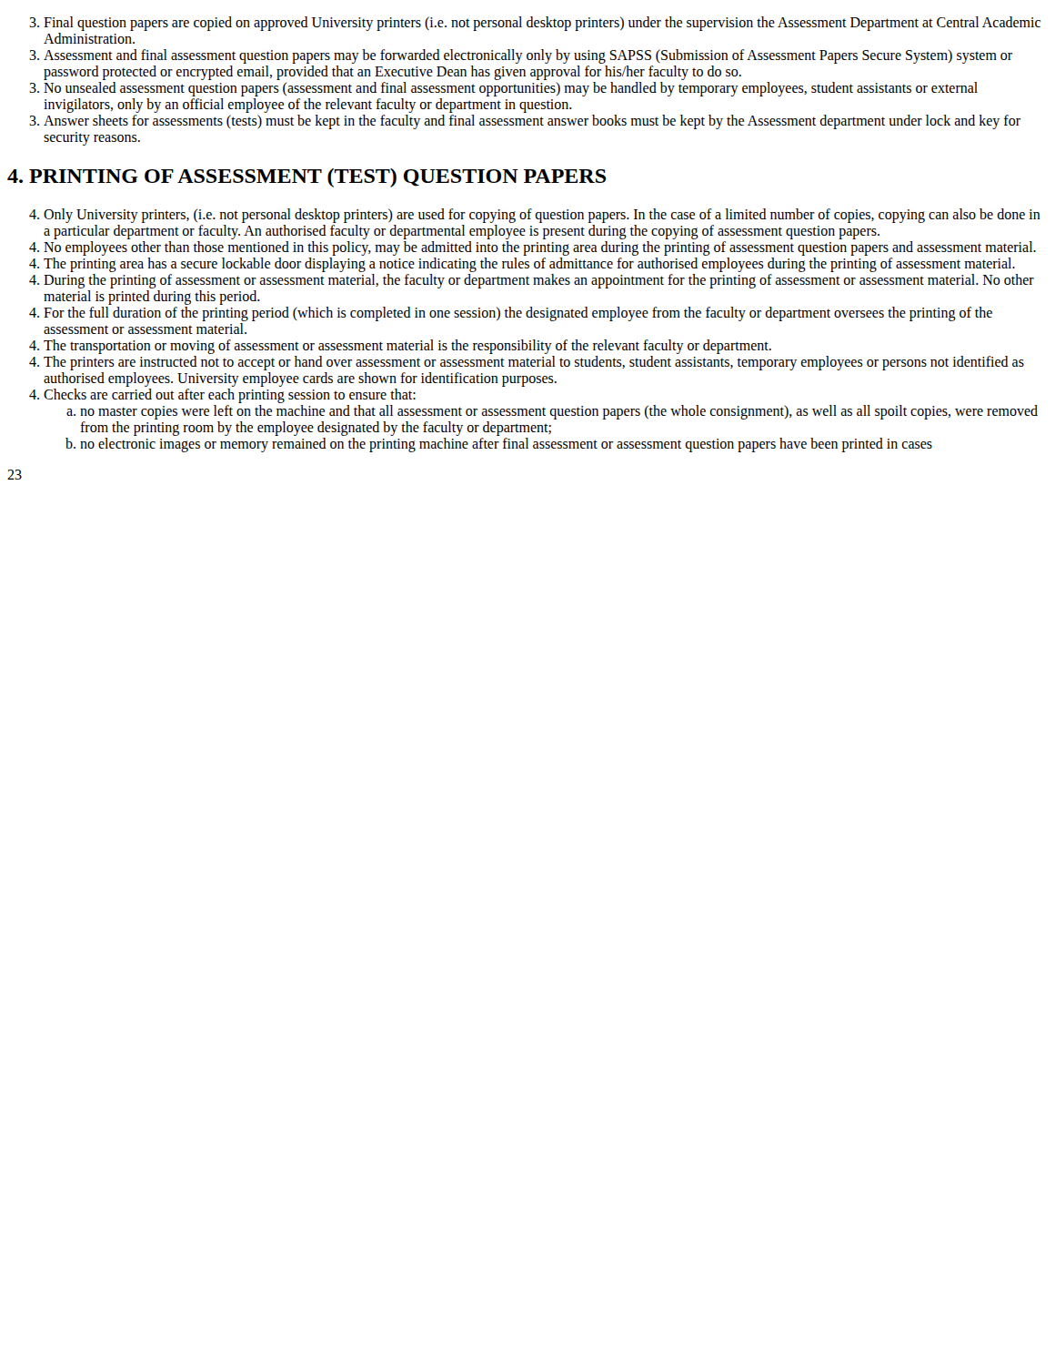Final question papers are copied on approved University printers (i.e. not personal desktop printers) under the supervision the Assessment Department at Central Academic Administration.
Assessment and final assessment question papers may be forwarded electronically only by using SAPSS (Submission of Assessment Papers Secure System) system or password protected or encrypted email, provided that an Executive Dean has given approval for his/her faculty to do so.
No unsealed assessment question papers (assessment and final assessment opportunities) may be handled by temporary employees, student assistants or external invigilators, only by an official employee of the relevant faculty or department in question.
Answer sheets for assessments (tests) must be kept in the faculty and final assessment answer books must be kept by the Assessment department under lock and key for security reasons.
4. PRINTING OF ASSESSMENT (TEST) QUESTION PAPERS
Only University printers, (i.e. not personal desktop printers) are used for copying of question papers. In the case of a limited number of copies, copying can also be done in a particular department or faculty. An authorised faculty or departmental employee is present during the copying of assessment question papers.
No employees other than those mentioned in this policy, may be admitted into the printing area during the printing of assessment question papers and assessment material.
The printing area has a secure lockable door displaying a notice indicating the rules of admittance for authorised employees during the printing of assessment material.
During the printing of assessment or assessment material, the faculty or department makes an appointment for the printing of assessment or assessment material. No other material is printed during this period.
For the full duration of the printing period (which is completed in one session) the designated employee from the faculty or department oversees the printing of the assessment or assessment material.
The transportation or moving of assessment or assessment material is the responsibility of the relevant faculty or department.
The printers are instructed not to accept or hand over assessment or assessment material to students, student assistants, temporary employees or persons not identified as authorised employees. University employee cards are shown for identification purposes.
Checks are carried out after each printing session to ensure that:
no master copies were left on the machine and that all assessment or assessment question papers (the whole consignment), as well as all spoilt copies, were removed from the printing room by the employee designated by the faculty or department;
no electronic images or memory remained on the printing machine after final assessment or assessment question papers have been printed in cases
23